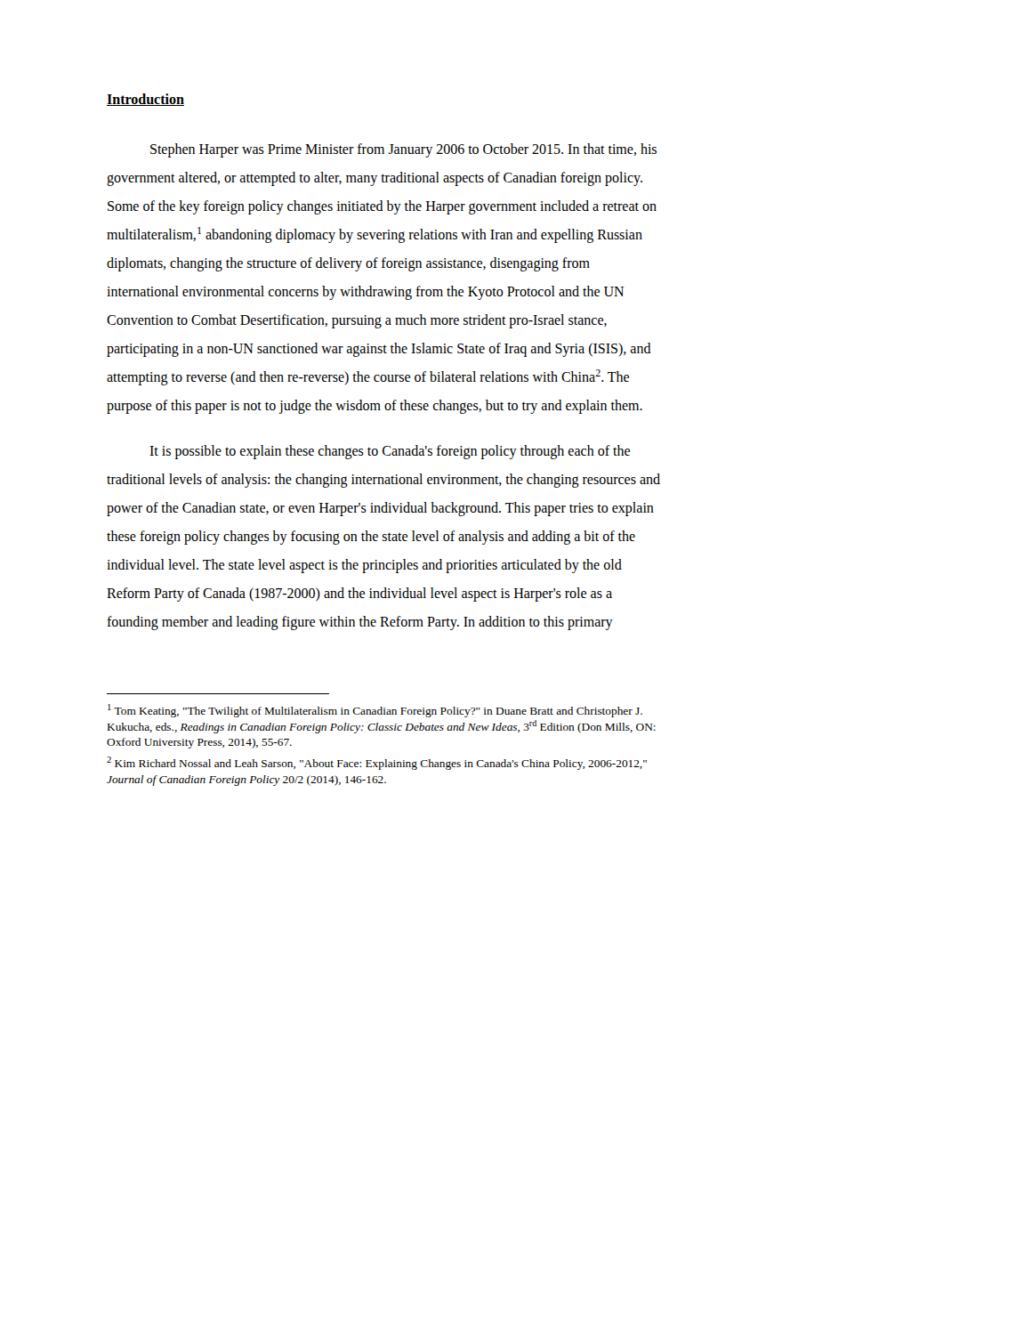Introduction
Stephen Harper was Prime Minister from January 2006 to October 2015. In that time, his government altered, or attempted to alter, many traditional aspects of Canadian foreign policy. Some of the key foreign policy changes initiated by the Harper government included a retreat on multilateralism,1 abandoning diplomacy by severing relations with Iran and expelling Russian diplomats, changing the structure of delivery of foreign assistance, disengaging from international environmental concerns by withdrawing from the Kyoto Protocol and the UN Convention to Combat Desertification, pursuing a much more strident pro-Israel stance, participating in a non-UN sanctioned war against the Islamic State of Iraq and Syria (ISIS), and attempting to reverse (and then re-reverse) the course of bilateral relations with China2. The purpose of this paper is not to judge the wisdom of these changes, but to try and explain them.
It is possible to explain these changes to Canada's foreign policy through each of the traditional levels of analysis: the changing international environment, the changing resources and power of the Canadian state, or even Harper's individual background. This paper tries to explain these foreign policy changes by focusing on the state level of analysis and adding a bit of the individual level. The state level aspect is the principles and priorities articulated by the old Reform Party of Canada (1987-2000) and the individual level aspect is Harper's role as a founding member and leading figure within the Reform Party. In addition to this primary
Tom Keating, "The Twilight of Multilateralism in Canadian Foreign Policy?" in Duane Bratt and Christopher J. Kukucha, eds., Readings in Canadian Foreign Policy: Classic Debates and New Ideas, 3rd Edition (Don Mills, ON: Oxford University Press, 2014), 55-67.
Kim Richard Nossal and Leah Sarson, "About Face: Explaining Changes in Canada's China Policy, 2006-2012," Journal of Canadian Foreign Policy 20/2 (2014), 146-162.